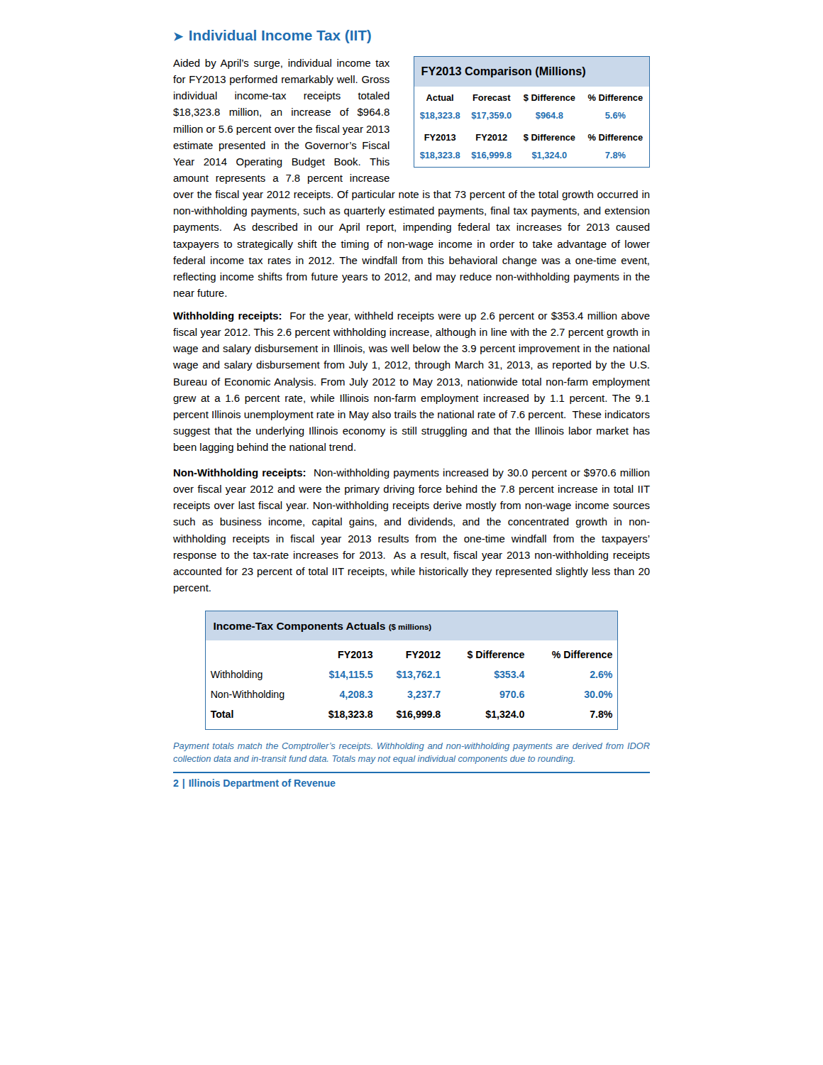➤Individual Income Tax (IIT)
FY2013 Comparison (Millions)
| Actual | Forecast | $ Difference | % Difference |
| --- | --- | --- | --- |
| $18,323.8 | $17,359.0 | $964.8 | 5.6% |
| FY2013 | FY2012 | $ Difference | % Difference |
| $18,323.8 | $16,999.8 | $1,324.0 | 7.8% |
Aided by April’s surge, individual income tax for FY2013 performed remarkably well. Gross individual income-tax receipts totaled $18,323.8 million, an increase of $964.8 million or 5.6 percent over the fiscal year 2013 estimate presented in the Governor’s Fiscal Year 2014 Operating Budget Book. This amount represents a 7.8 percent increase over the fiscal year 2012 receipts. Of particular note is that 73 percent of the total growth occurred in non-withholding payments, such as quarterly estimated payments, final tax payments, and extension payments. As described in our April report, impending federal tax increases for 2013 caused taxpayers to strategically shift the timing of non-wage income in order to take advantage of lower federal income tax rates in 2012. The windfall from this behavioral change was a one-time event, reflecting income shifts from future years to 2012, and may reduce non-withholding payments in the near future.
Withholding receipts: For the year, withheld receipts were up 2.6 percent or $353.4 million above fiscal year 2012. This 2.6 percent withholding increase, although in line with the 2.7 percent growth in wage and salary disbursement in Illinois, was well below the 3.9 percent improvement in the national wage and salary disbursement from July 1, 2012, through March 31, 2013, as reported by the U.S. Bureau of Economic Analysis. From July 2012 to May 2013, nationwide total non-farm employment grew at a 1.6 percent rate, while Illinois non-farm employment increased by 1.1 percent. The 9.1 percent Illinois unemployment rate in May also trails the national rate of 7.6 percent. These indicators suggest that the underlying Illinois economy is still struggling and that the Illinois labor market has been lagging behind the national trend.
Non-Withholding receipts: Non-withholding payments increased by 30.0 percent or $970.6 million over fiscal year 2012 and were the primary driving force behind the 7.8 percent increase in total IIT receipts over last fiscal year. Non-withholding receipts derive mostly from non-wage income sources such as business income, capital gains, and dividends, and the concentrated growth in non-withholding receipts in fiscal year 2013 results from the one-time windfall from the taxpayers’ response to the tax-rate increases for 2013. As a result, fiscal year 2013 non-withholding receipts accounted for 23 percent of total IIT receipts, while historically they represented slightly less than 20 percent.
Income-Tax Components Actuals ($ millions)
| | FY2013 | FY2012 | $ Difference | % Difference |
| --- | --- | --- | --- | --- |
| Withholding | $14,115.5 | $13,762.1 | $353.4 | 2.6% |
| Non-Withholding | 4,208.3 | 3,237.7 | 970.6 | 30.0% |
| Total | $18,323.8 | $16,999.8 | $1,324.0 | 7.8% |
Payment totals match the Comptroller’s receipts. Withholding and non-withholding payments are derived from IDOR collection data and in-transit fund data. Totals may not equal individual components due to rounding.
2|Illinois Department of Revenue